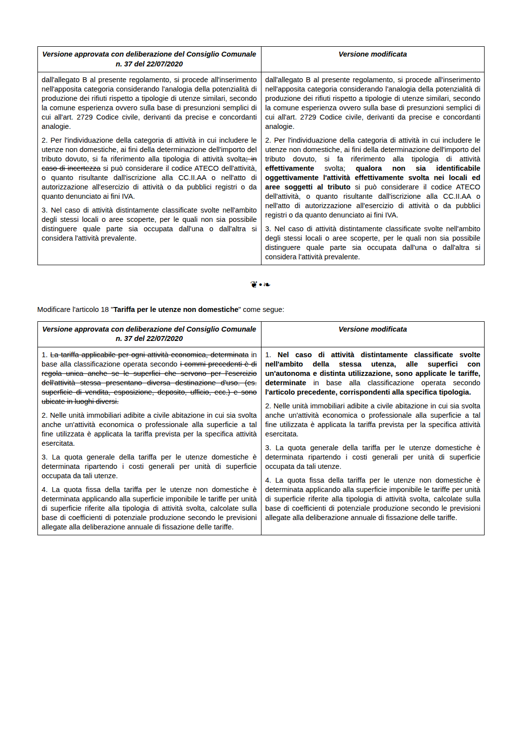| Versione approvata con deliberazione del Consiglio Comunale n. 37 del 22/07/2020 | Versione modificata |
| --- | --- |
| dall'allegato B al presente regolamento, si procede all'inserimento nell'apposita categoria considerando l'analogia della potenzialità di produzione dei rifiuti rispetto a tipologie di utenze similari, secondo la comune esperienza ovvero sulla base di presunzioni semplici di cui all'art. 2729 Codice civile, derivanti da precise e concordanti analogie. 2. Per l'individuazione della categoria di attività in cui includere le utenze non domestiche, ai fini della determinazione dell'importo del tributo dovuto, si fa riferimento alla tipologia di attività svolta ; in caso di incertezza si può considerare il codice ATECO dell'attività, o quanto risultante dall'iscrizione alla CC.II.AA o nell'atto di autorizzazione all'esercizio di attività o da pubblici registri o da quanto denunciato ai fini IVA. 3. Nel caso di attività distintamente classificate svolte nell'ambito degli stessi locali o aree scoperte, per le quali non sia possibile distinguere quale parte sia occupata dall'una o dall'altra si considera l'attività prevalente. | dall'allegato B al presente regolamento, si procede all'inserimento nell'apposita categoria considerando l'analogia della potenzialità di produzione dei rifiuti rispetto a tipologie di utenze similari, secondo la comune esperienza ovvero sulla base di presunzioni semplici di cui all'art. 2729 Codice civile, derivanti da precise e concordanti analogie. 2. Per l'individuazione della categoria di attività in cui includere le utenze non domestiche, ai fini della determinazione dell'importo del tributo dovuto, si fa riferimento alla tipologia di attività effettivamente svolta; qualora non sia identificabile oggettivamente l'attività effettivamente svolta nei locali ed aree soggetti al tributo si può considerare il codice ATECO dell'attività, o quanto risultante dall'iscrizione alla CC.II.AA o nell'atto di autorizzazione all'esercizio di attività o da pubblici registri o da quanto denunciato ai fini IVA. 3. Nel caso di attività distintamente classificate svolte nell'ambito degli stessi locali o aree scoperte, per le quali non sia possibile distinguere quale parte sia occupata dall'una o dall'altra si considera l'attività prevalente. |
❦•❧
Modificare l'articolo 18 "Tariffa per le utenze non domestiche" come segue:
| Versione approvata con deliberazione del Consiglio Comunale n. 37 del 22/07/2020 | Versione modificata |
| --- | --- |
| 1. La tariffa applicabile per ogni attività economica, determinata in base alla classificazione operata secondo i commi precedenti è di regola unica anche se le superfici che servono per l'esercizio dell'attività stessa presentano diversa destinazione d'uso. (es. superficie di vendita, esposizione, deposito, ufficio, ecc.) e sono ubicate in luoghi diversi. 2. Nelle unità immobiliari adibite a civile abitazione in cui sia svolta anche un'attività economica o professionale alla superficie a tal fine utilizzata è applicata la tariffa prevista per la specifica attività esercitata. 3. La quota generale della tariffa per le utenze domestiche è determinata ripartendo i costi generali per unità di superficie occupata da tali utenze. 4. La quota fissa della tariffa per le utenze non domestiche è determinata applicando alla superficie imponibile le tariffe per unità di superficie riferite alla tipologia di attività svolta, calcolate sulla base di coefficienti di potenziale produzione secondo le previsioni allegate alla deliberazione annuale di fissazione delle tariffe. | 1. Nel caso di attività distintamente classificate svolte nell'ambito della stessa utenza, alle superfici con un'autonoma e distinta utilizzazione, sono applicate le tariffe, determinate in base alla classificazione operata secondo l'articolo precedente, corrispondenti alla specifica tipologia. 2. Nelle unità immobiliari adibite a civile abitazione in cui sia svolta anche un'attività economica o professionale alla superficie a tal fine utilizzata è applicata la tariffa prevista per la specifica attività esercitata. 3. La quota generale della tariffa per le utenze domestiche è determinata ripartendo i costi generali per unità di superficie occupata da tali utenze. 4. La quota fissa della tariffa per le utenze non domestiche è determinata applicando alla superficie imponibile le tariffe per unità di superficie riferite alla tipologia di attività svolta, calcolate sulla base di coefficienti di potenziale produzione secondo le previsioni allegate alla deliberazione annuale di fissazione delle tariffe. |